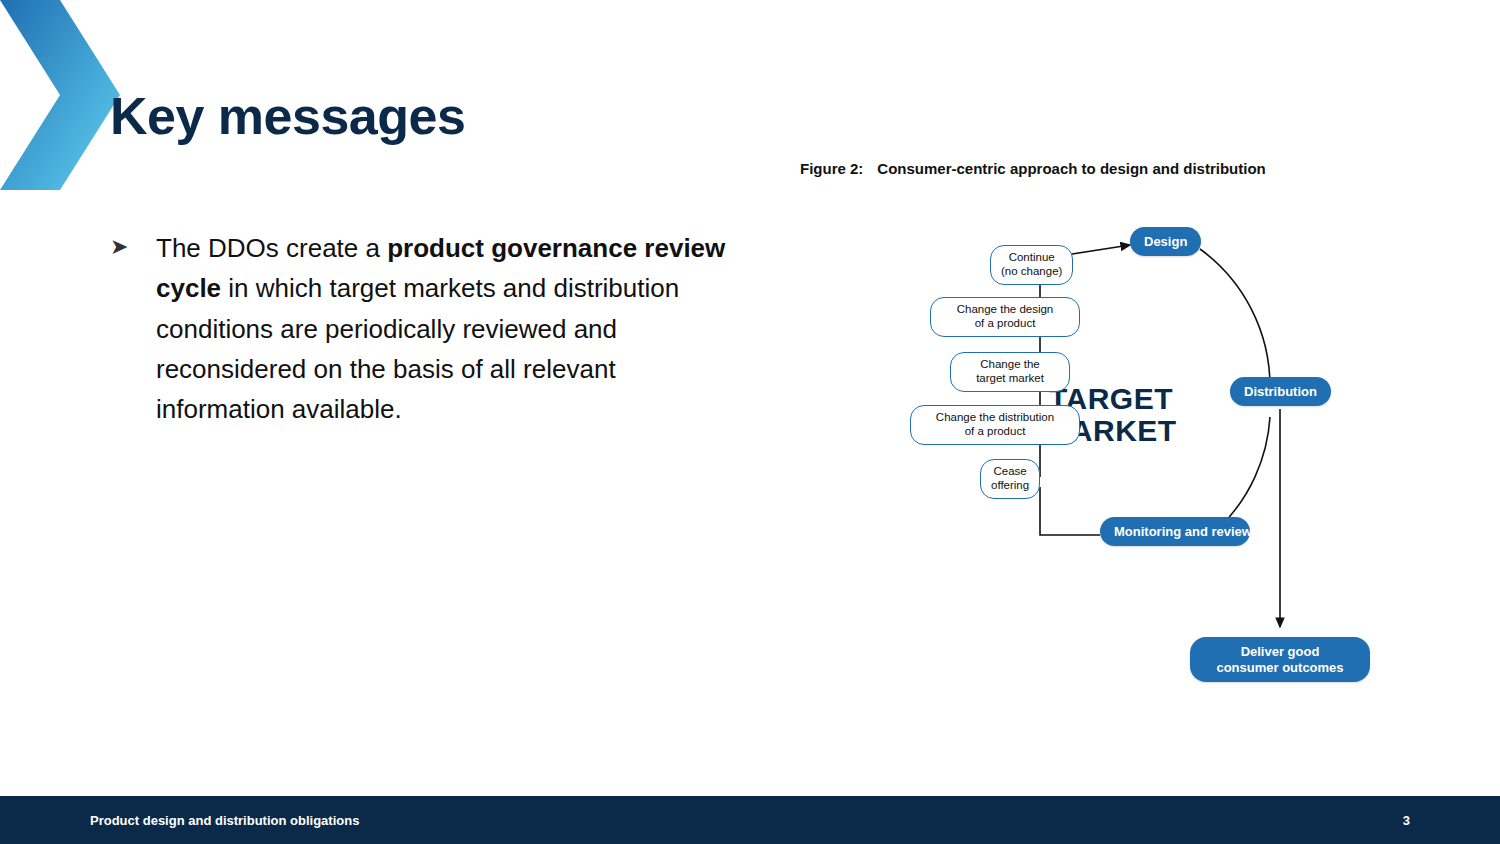Key messages
The DDOs create a product governance review cycle in which target markets and distribution conditions are periodically reviewed and reconsidered on the basis of all relevant information available.
Figure 2: Consumer-centric approach to design and distribution
TARGET
MARKET
Design
Distribution
Monitoring and review
Deliver good
consumer outcomes
Continue
(no change)
Change the design
of a product
Change the
target market
Change the distribution
of a product
Cease
offering
Product design and distribution obligations 3